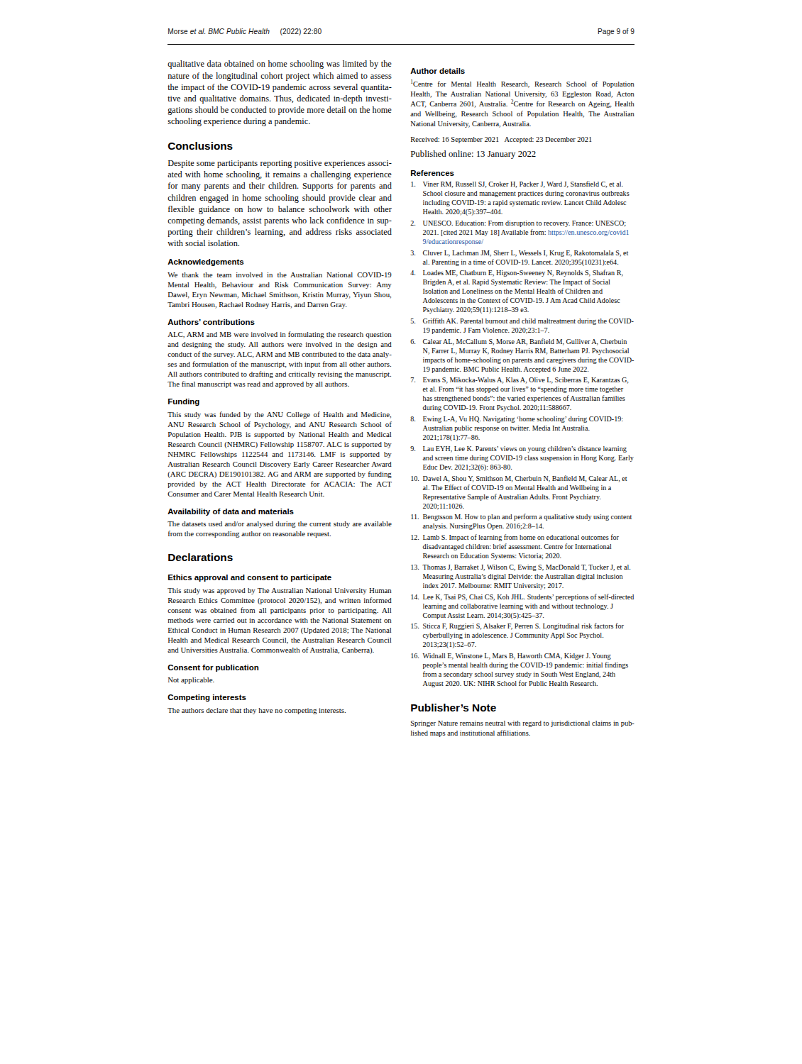Morse et al. BMC Public Health (2022) 22:80
Page 9 of 9
qualitative data obtained on home schooling was limited by the nature of the longitudinal cohort project which aimed to assess the impact of the COVID-19 pandemic across several quantitative and qualitative domains. Thus, dedicated in-depth investigations should be conducted to provide more detail on the home schooling experience during a pandemic.
Conclusions
Despite some participants reporting positive experiences associated with home schooling, it remains a challenging experience for many parents and their children. Supports for parents and children engaged in home schooling should provide clear and flexible guidance on how to balance schoolwork with other competing demands, assist parents who lack confidence in supporting their children’s learning, and address risks associated with social isolation.
Acknowledgements
We thank the team involved in the Australian National COVID-19 Mental Health, Behaviour and Risk Communication Survey: Amy Dawel, Eryn Newman, Michael Smithson, Kristin Murray, Yiyun Shou, Tambri Housen, Rachael Rodney Harris, and Darren Gray.
Authors’ contributions
ALC, ARM and MB were involved in formulating the research question and designing the study. All authors were involved in the design and conduct of the survey. ALC, ARM and MB contributed to the data analyses and formulation of the manuscript, with input from all other authors. All authors contributed to drafting and critically revising the manuscript. The final manuscript was read and approved by all authors.
Funding
This study was funded by the ANU College of Health and Medicine, ANU Research School of Psychology, and ANU Research School of Population Health. PJB is supported by National Health and Medical Research Council (NHMRC) Fellowship 1158707. ALC is supported by NHMRC Fellowships 1122544 and 1173146. LMF is supported by Australian Research Council Discovery Early Career Researcher Award (ARC DECRA) DE190101382. AG and ARM are supported by funding provided by the ACT Health Directorate for ACACIA: The ACT Consumer and Carer Mental Health Research Unit.
Availability of data and materials
The datasets used and/or analysed during the current study are available from the corresponding author on reasonable request.
Declarations
Ethics approval and consent to participate
This study was approved by The Australian National University Human Research Ethics Committee (protocol 2020/152), and written informed consent was obtained from all participants prior to participating. All methods were carried out in accordance with the National Statement on Ethical Conduct in Human Research 2007 (Updated 2018; The National Health and Medical Research Council, the Australian Research Council and Universities Australia. Commonwealth of Australia, Canberra).
Consent for publication
Not applicable.
Competing interests
The authors declare that they have no competing interests.
Author details
1Centre for Mental Health Research, Research School of Population Health, The Australian National University, 63 Eggleston Road, Acton ACT, Canberra 2601, Australia. 2Centre for Research on Ageing, Health and Wellbeing, Research School of Population Health, The Australian National University, Canberra, Australia.
Received: 16 September 2021 Accepted: 23 December 2021
Published online: 13 January 2022
References
Viner RM, Russell SJ, Croker H, Packer J, Ward J, Stansfield C, et al. School closure and management practices during coronavirus outbreaks including COVID-19: a rapid systematic review. Lancet Child Adolesc Health. 2020;4(5):397–404.
UNESCO. Education: From disruption to recovery. France: UNESCO; 2021. [cited 2021 May 18] Available from: https://en.unesco.org/covid19/educationresponse/
Cluver L, Lachman JM, Sherr L, Wessels I, Krug E, Rakotomalala S, et al. Parenting in a time of COVID-19. Lancet. 2020;395(10231):e64.
Loades ME, Chatburn E, Higson-Sweeney N, Reynolds S, Shafran R, Brigden A, et al. Rapid Systematic Review: The Impact of Social Isolation and Loneliness on the Mental Health of Children and Adolescents in the Context of COVID-19. J Am Acad Child Adolesc Psychiatry. 2020;59(11):1218–39 e3.
Griffith AK. Parental burnout and child maltreatment during the COVID-19 pandemic. J Fam Violence. 2020;23:1–7.
Calear AL, McCallum S, Morse AR, Banfield M, Gulliver A, Cherbuin N, Farrer L, Murray K, Rodney Harris RM, Batterham PJ. Psychosocial impacts of home-schooling on parents and caregivers during the COVID-19 pandemic. BMC Public Health. Accepted 6 June 2022.
Evans S, Mikocka-Walus A, Klas A, Olive L, Sciberras E, Karantzas G, et al. From “it has stopped our lives” to “spending more time together has strengthened bonds”: the varied experiences of Australian families during COVID-19. Front Psychol. 2020;11:588667.
Ewing L-A, Vu HQ. Navigating ‘home schooling’ during COVID-19: Australian public response on twitter. Media Int Australia. 2021;178(1):77–86.
Lau EYH, Lee K. Parents’ views on young children’s distance learning and screen time during COVID-19 class suspension in Hong Kong. Early Educ Dev. 2021;32(6): 863-80.
Dawel A, Shou Y, Smithson M, Cherbuin N, Banfield M, Calear AL, et al. The Effect of COVID-19 on Mental Health and Wellbeing in a Representative Sample of Australian Adults. Front Psychiatry. 2020;11:1026.
Bengtsson M. How to plan and perform a qualitative study using content analysis. NursingPlus Open. 2016;2:8–14.
Lamb S. Impact of learning from home on educational outcomes for disadvantaged children: brief assessment. Centre for International Research on Education Systems: Victoria; 2020.
Thomas J, Barraket J, Wilson C, Ewing S, MacDonald T, Tucker J, et al. Measuring Australia’s digital Deivide: the Australian digital inclusion index 2017. Melbourne: RMIT University; 2017.
Lee K, Tsai PS, Chai CS, Koh JHL. Students’ perceptions of self-directed learning and collaborative learning with and without technology. J Comput Assist Learn. 2014;30(5):425–37.
Sticca F, Ruggieri S, Alsaker F, Perren S. Longitudinal risk factors for cyberbullying in adolescence. J Community Appl Soc Psychol. 2013;23(1):52–67.
Widnall E, Winstone L, Mars B, Haworth CMA, Kidger J. Young people’s mental health during the COVID-19 pandemic: initial findings from a secondary school survey study in South West England, 24th August 2020. UK: NIHR School for Public Health Research.
Publisher’s Note
Springer Nature remains neutral with regard to jurisdictional claims in published maps and institutional affiliations.